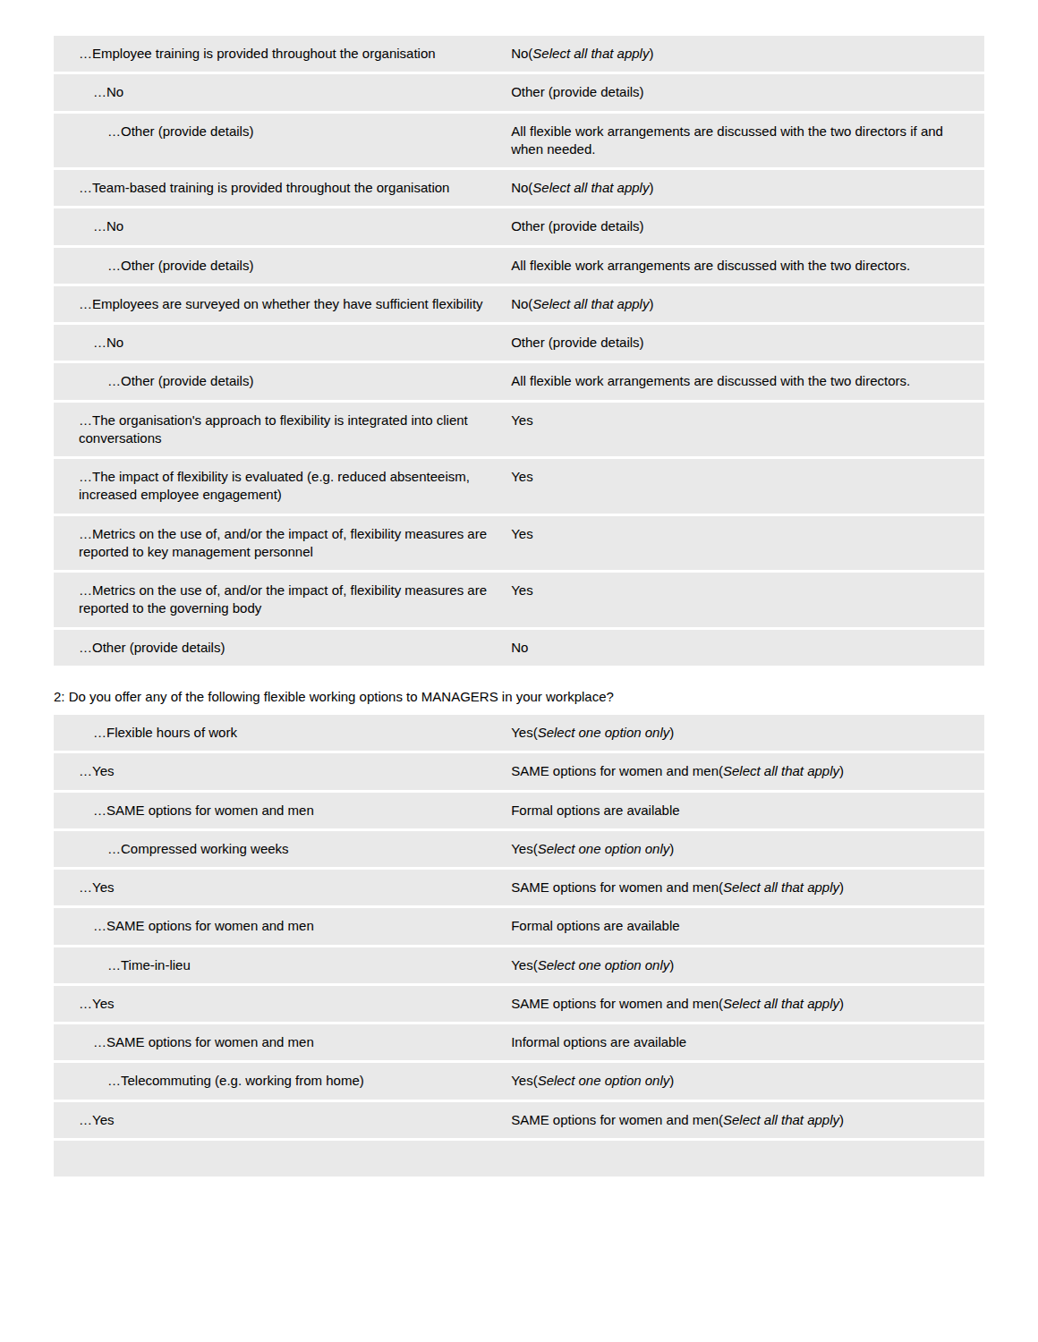| …Employee training is provided throughout the organisation | No( Select all that apply ) |
| …No | Other (provide details) |
| …Other (provide details) | All flexible work arrangements are discussed with the two directors if and when needed. |
| …Team-based training is provided throughout the organisation | No( Select all that apply ) |
| …No | Other (provide details) |
| …Other (provide details) | All flexible work arrangements are discussed with the two directors. |
| …Employees are surveyed on whether they have sufficient flexibility | No( Select all that apply ) |
| …No | Other (provide details) |
| …Other (provide details) | All flexible work arrangements are discussed with the two directors. |
| …The organisation's approach to flexibility is integrated into client conversations | Yes |
| …The impact of flexibility is evaluated (e.g. reduced absenteeism, increased employee engagement) | Yes |
| …Metrics on the use of, and/or the impact of, flexibility measures are reported to key management personnel | Yes |
| …Metrics on the use of, and/or the impact of, flexibility measures are reported to the governing body | Yes |
| …Other (provide details) | No |
2: Do you offer any of the following flexible working options to MANAGERS in your workplace?
| …Flexible hours of work | Yes( Select one option only ) |
| …Yes | SAME options for women and men( Select all that apply ) |
| …SAME options for women and men | Formal options are available |
| …Compressed working weeks | Yes( Select one option only ) |
| …Yes | SAME options for women and men( Select all that apply ) |
| …SAME options for women and men | Formal options are available |
| …Time-in-lieu | Yes( Select one option only ) |
| …Yes | SAME options for women and men( Select all that apply ) |
| …SAME options for women and men | Informal options are available |
| …Telecommuting (e.g. working from home) | Yes( Select one option only ) |
| …Yes | SAME options for women and men( Select all that apply ) |